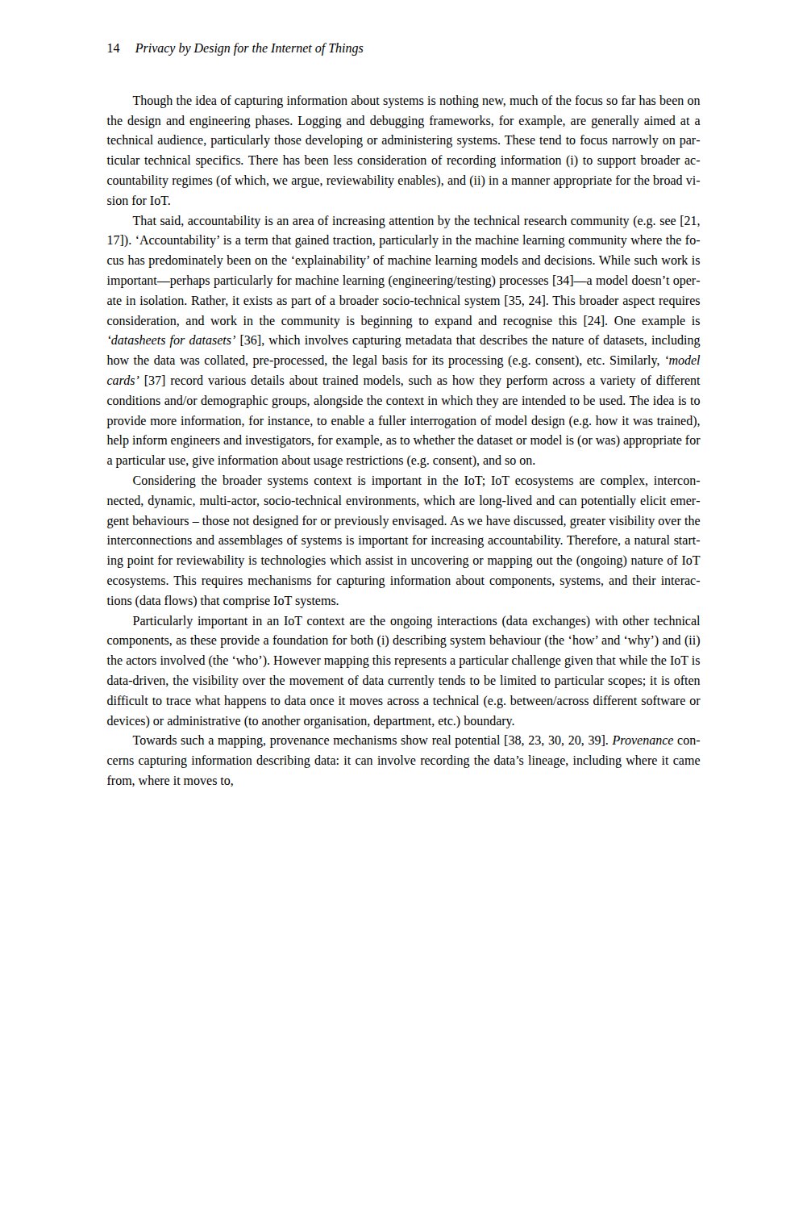14 Privacy by Design for the Internet of Things
Though the idea of capturing information about systems is nothing new, much of the focus so far has been on the design and engineering phases. Logging and debugging frameworks, for example, are generally aimed at a technical audience, particularly those developing or administering systems. These tend to focus narrowly on particular technical specifics. There has been less consideration of recording information (i) to support broader accountability regimes (of which, we argue, reviewability enables), and (ii) in a manner appropriate for the broad vision for IoT.
That said, accountability is an area of increasing attention by the technical research community (e.g. see [21, 17]). ‘Accountability’ is a term that gained traction, particularly in the machine learning community where the focus has predominately been on the ‘explainability’ of machine learning models and decisions. While such work is important—perhaps particularly for machine learning (engineering/testing) processes [34]—a model doesn’t operate in isolation. Rather, it exists as part of a broader socio-technical system [35, 24]. This broader aspect requires consideration, and work in the community is beginning to expand and recognise this [24]. One example is ‘datasheets for datasets’ [36], which involves capturing metadata that describes the nature of datasets, including how the data was collated, pre-processed, the legal basis for its processing (e.g. consent), etc. Similarly, ‘model cards’ [37] record various details about trained models, such as how they perform across a variety of different conditions and/or demographic groups, alongside the context in which they are intended to be used. The idea is to provide more information, for instance, to enable a fuller interrogation of model design (e.g. how it was trained), help inform engineers and investigators, for example, as to whether the dataset or model is (or was) appropriate for a particular use, give information about usage restrictions (e.g. consent), and so on.
Considering the broader systems context is important in the IoT; IoT ecosystems are complex, interconnected, dynamic, multi-actor, socio-technical environments, which are long-lived and can potentially elicit emergent behaviours – those not designed for or previously envisaged. As we have discussed, greater visibility over the interconnections and assemblages of systems is important for increasing accountability. Therefore, a natural starting point for reviewability is technologies which assist in uncovering or mapping out the (ongoing) nature of IoT ecosystems. This requires mechanisms for capturing information about components, systems, and their interactions (data flows) that comprise IoT systems.
Particularly important in an IoT context are the ongoing interactions (data exchanges) with other technical components, as these provide a foundation for both (i) describing system behaviour (the ‘how’ and ‘why’) and (ii) the actors involved (the ‘who’). However mapping this represents a particular challenge given that while the IoT is data-driven, the visibility over the movement of data currently tends to be limited to particular scopes; it is often difficult to trace what happens to data once it moves across a technical (e.g. between/across different software or devices) or administrative (to another organisation, department, etc.) boundary.
Towards such a mapping, provenance mechanisms show real potential [38, 23, 30, 20, 39]. Provenance concerns capturing information describing data: it can involve recording the data’s lineage, including where it came from, where it moves to,